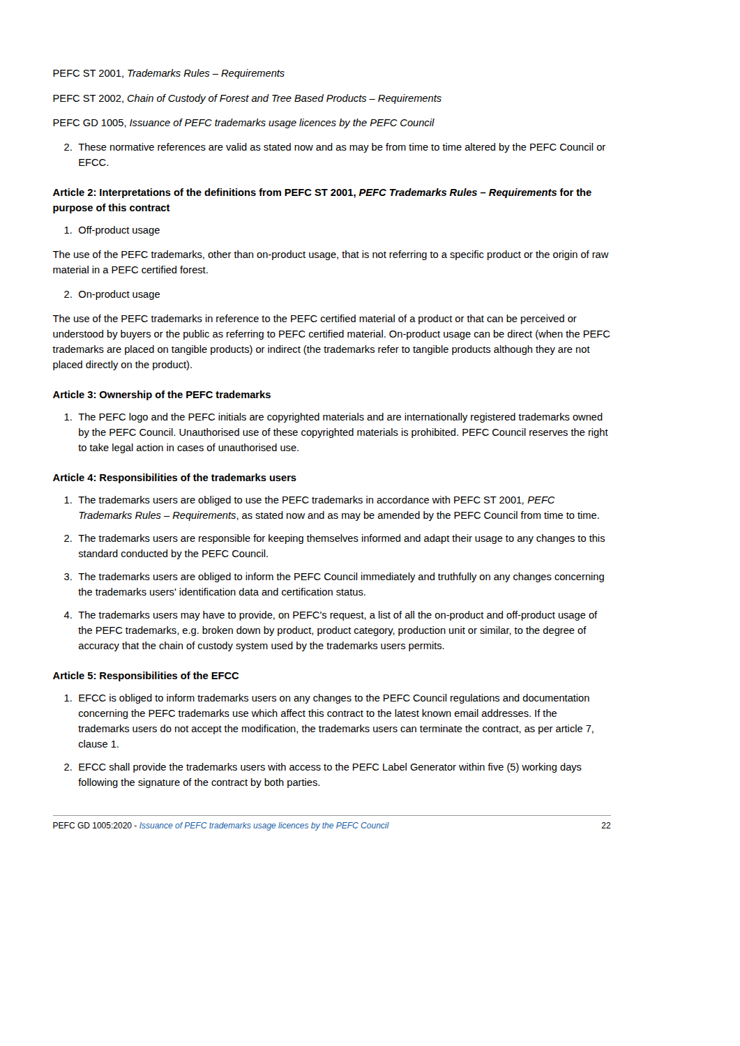PEFC ST 2001, Trademarks Rules – Requirements
PEFC ST 2002, Chain of Custody of Forest and Tree Based Products – Requirements
PEFC GD 1005, Issuance of PEFC trademarks usage licences by the PEFC Council
These normative references are valid as stated now and as may be from time to time altered by the PEFC Council or EFCC.
Article 2: Interpretations of the definitions from PEFC ST 2001, PEFC Trademarks Rules – Requirements for the purpose of this contract
Off-product usage
The use of the PEFC trademarks, other than on-product usage, that is not referring to a specific product or the origin of raw material in a PEFC certified forest.
On-product usage
The use of the PEFC trademarks in reference to the PEFC certified material of a product or that can be perceived or understood by buyers or the public as referring to PEFC certified material. On-product usage can be direct (when the PEFC trademarks are placed on tangible products) or indirect (the trademarks refer to tangible products although they are not placed directly on the product).
Article 3: Ownership of the PEFC trademarks
The PEFC logo and the PEFC initials are copyrighted materials and are internationally registered trademarks owned by the PEFC Council. Unauthorised use of these copyrighted materials is prohibited. PEFC Council reserves the right to take legal action in cases of unauthorised use.
Article 4: Responsibilities of the trademarks users
The trademarks users are obliged to use the PEFC trademarks in accordance with PEFC ST 2001, PEFC Trademarks Rules – Requirements, as stated now and as may be amended by the PEFC Council from time to time.
The trademarks users are responsible for keeping themselves informed and adapt their usage to any changes to this standard conducted by the PEFC Council.
The trademarks users are obliged to inform the PEFC Council immediately and truthfully on any changes concerning the trademarks users' identification data and certification status.
The trademarks users may have to provide, on PEFC's request, a list of all the on-product and off-product usage of the PEFC trademarks, e.g. broken down by product, product category, production unit or similar, to the degree of accuracy that the chain of custody system used by the trademarks users permits.
Article 5: Responsibilities of the EFCC
EFCC is obliged to inform trademarks users on any changes to the PEFC Council regulations and documentation concerning the PEFC trademarks use which affect this contract to the latest known email addresses. If the trademarks users do not accept the modification, the trademarks users can terminate the contract, as per article 7, clause 1.
EFCC shall provide the trademarks users with access to the PEFC Label Generator within five (5) working days following the signature of the contract by both parties.
PEFC GD 1005:2020 - Issuance of PEFC trademarks usage licences by the PEFC Council 22